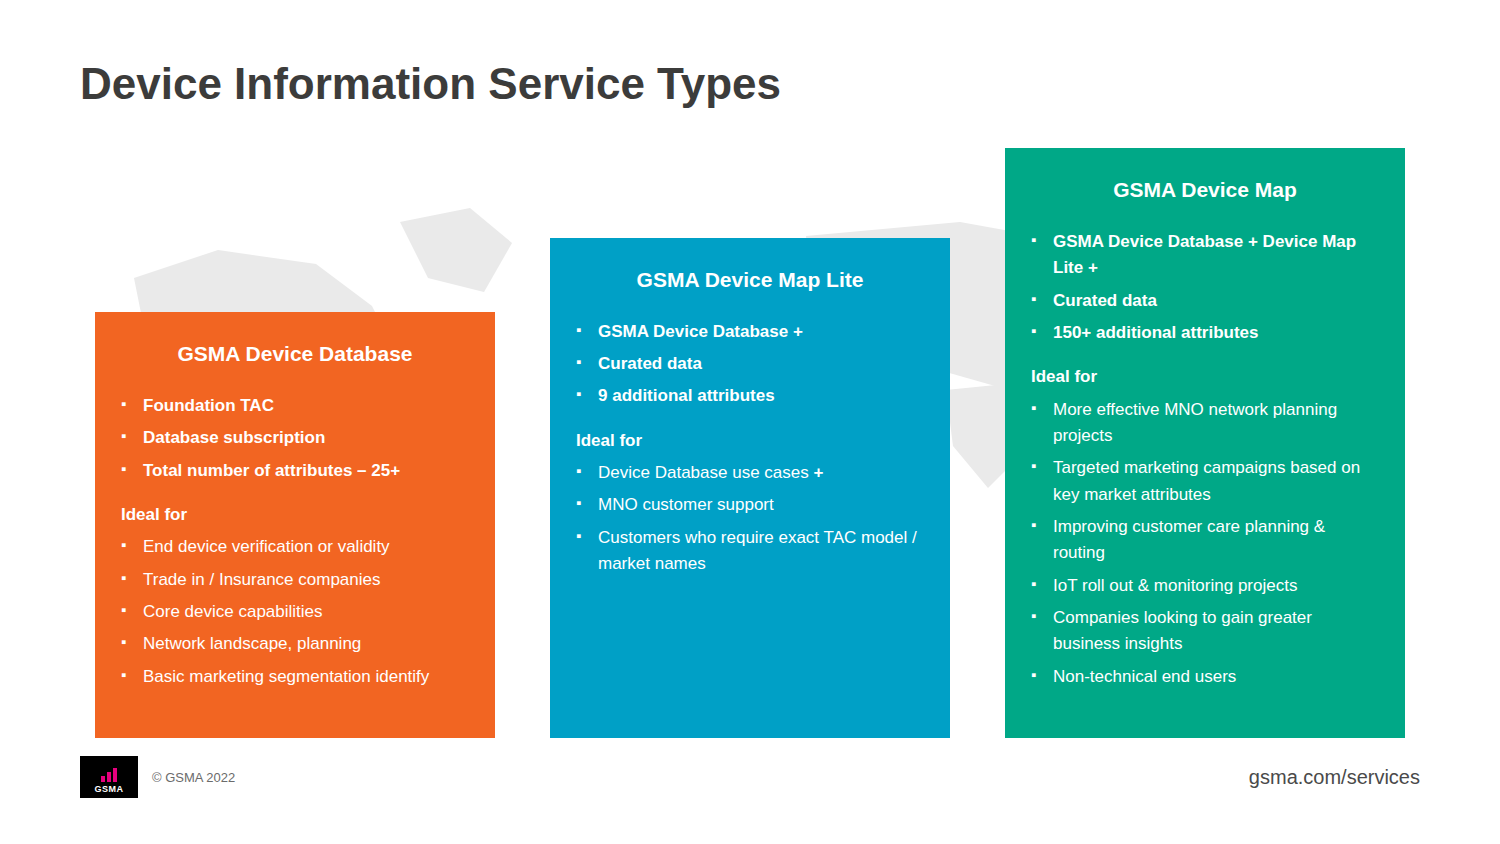Device Information Service Types
GSMA Device Database
Foundation TAC
Database subscription
Total number of attributes – 25+
Ideal for
End device verification or validity
Trade in / Insurance companies
Core device capabilities
Network landscape, planning
Basic marketing segmentation identify
GSMA Device Map Lite
GSMA Device Database +
Curated data
9 additional attributes
Ideal for
Device Database use cases +
MNO customer support
Customers who require exact TAC model / market names
GSMA Device Map
GSMA Device Database + Device Map Lite +
Curated data
150+ additional attributes
Ideal for
More effective MNO network planning projects
Targeted marketing campaigns based on key market attributes
Improving customer care planning & routing
IoT roll out & monitoring projects
Companies looking to gain greater business insights
Non-technical end users
GSMA
© GSMA 2022
gsma.com/services